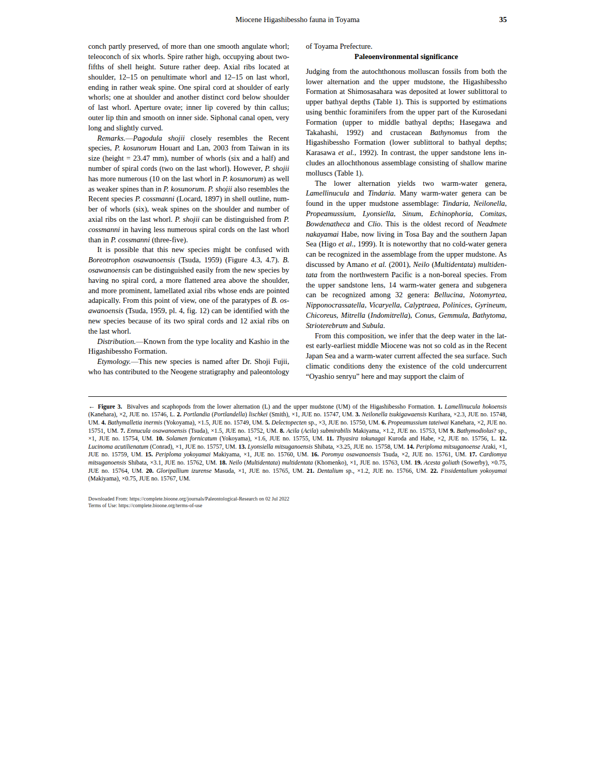Miocene Higashibessho fauna in Toyama 35
conch partly preserved, of more than one smooth angulate whorl; teleoconch of six whorls. Spire rather high, occupying about two-fifths of shell height. Suture rather deep. Axial ribs located at shoulder, 12–15 on penultimate whorl and 12–15 on last whorl, ending in rather weak spine. One spiral cord at shoulder of early whorls; one at shoulder and another distinct cord below shoulder of last whorl. Aperture ovate; inner lip covered by thin callus; outer lip thin and smooth on inner side. Siphonal canal open, very long and slightly curved.
Remarks.—Pagodula shojii closely resembles the Recent species, P. kosunorum Houart and Lan, 2003 from Taiwan in its size (height = 23.47 mm), number of whorls (six and a half) and number of spiral cords (two on the last whorl). However, P. shojii has more numerous (10 on the last whorl in P. kosunorum) as well as weaker spines than in P. kosunorum. P. shojii also resembles the Recent species P. cossmanni (Locard, 1897) in shell outline, number of whorls (six), weak spines on the shoulder and number of axial ribs on the last whorl. P. shojii can be distinguished from P. cossmanni in having less numerous spiral cords on the last whorl than in P. cossmanni (three-five).
It is possible that this new species might be confused with Boreotrophon osawanoensis (Tsuda, 1959) (Figure 4.3, 4.7). B. osawanoensis can be distinguished easily from the new species by having no spiral cord, a more flattened area above the shoulder, and more prominent, lamellated axial ribs whose ends are pointed adapically. From this point of view, one of the paratypes of B. osawanoensis (Tsuda, 1959, pl. 4, fig. 12) can be identified with the new species because of its two spiral cords and 12 axial ribs on the last whorl.
Distribution.—Known from the type locality and Kashio in the Higashibessho Formation.
Etymology.—This new species is named after Dr. Shoji Fujii, who has contributed to the Neogene stratigraphy and paleontology of Toyama Prefecture.
Paleoenvironmental significance
Judging from the autochthonous molluscan fossils from both the lower alternation and the upper mudstone, the Higashibessho Formation at Shimosasahara was deposited at lower sublittoral to upper bathyal depths (Table 1). This is supported by estimations using benthic foraminifers from the upper part of the Kurosedani Formation (upper to middle bathyal depths; Hasegawa and Takahashi, 1992) and crustacean Bathynomus from the Higashibessho Formation (lower sublittoral to bathyal depths; Karasawa et al., 1992). In contrast, the upper sandstone lens includes an allochthonous assemblage consisting of shallow marine molluscs (Table 1).
The lower alternation yields two warm-water genera, Lamellinucula and Tindaria. Many warm-water genera can be found in the upper mudstone assemblage: Tindaria, Neilonella, Propeamussium, Lyonsiella, Sinum, Echinophoria, Comitas, Bowdenatheca and Clio. This is the oldest record of Neadmete nakayamai Habe, now living in Tosa Bay and the southern Japan Sea (Higo et al., 1999). It is noteworthy that no cold-water genera can be recognized in the assemblage from the upper mudstone. As discussed by Amano et al. (2001), Neilo (Multidentata) multidentata from the northwestern Pacific is a non-boreal species. From the upper sandstone lens, 14 warm-water genera and subgenera can be recognized among 32 genera: Bellucina, Notomyrtea, Nipponocrassatella, Vicaryella, Calyptraea, Polinices, Gyrineum, Chicoreus, Mitrella (Indomitrella), Conus, Gemmula, Bathytoma, Strioterebrum and Subula.
From this composition, we infer that the deep water in the latest early-earliest middle Miocene was not so cold as in the Recent Japan Sea and a warm-water current affected the sea surface. Such climatic conditions deny the existence of the cold undercurrent “Oyashio senryu” here and may support the claim of
←Figure 3. Bivalves and scaphopods from the lower alternation (L) and the upper mudstone (UM) of the Higashibessho Formation. 1. Lamellinucula hokoensis (Kanehara), ×2, JUE no. 15746, L. 2. Portlandia (Portlandella) lischkei (Smith), ×1, JUE no. 15747, UM. 3. Neilonella tsukigawaensis Kurihara, ×2.3, JUE no. 15748, UM. 4. Bathymalletia inermis (Yokoyama), ×1.5, JUE no. 15749, UM. 5. Delectopecten sp., ×3, JUE no. 15750, UM. 6. Propeamussium tateiwai Kanehara, ×2, JUE no. 15751, UM. 7. Ennucula osawanoensis (Tsuda), ×1.5, JUE no. 15752, UM. 8. Acila (Acila) submirabilis Makiyama, ×1.2, JUE no. 15753, UM 9. Bathymodiolus? sp., ×1, JUE no. 15754, UM. 10. Solamen fornicatum (Yokoyama), ×1.6, JUE no. 15755, UM. 11. Thyasira tokunagai Kuroda and Habe, ×2, JUE no. 15756, L. 12. Lucinoma acutilienatum (Conrad), ×1, JUE no. 15757, UM. 13. Lyonsiella mitsuganoensis Shibata, ×3.25, JUE no. 15758, UM. 14. Periploma mitsuganoense Araki, ×1, JUE no. 15759, UM. 15. Periploma yokoyamai Makiyama, ×1, JUE no. 15760, UM. 16. Poromya osawanoensis Tsuda, ×2, JUE no. 15761, UM. 17. Cardiomya mitsuganoensis Shibata, ×3.1, JUE no. 15762, UM. 18. Neilo (Multidentata) multidentata (Khomenko), ×1, JUE no. 15763, UM. 19. Acesta goliath (Sowerby), ×0.75, JUE no. 15764, UM. 20. Gloripallium izurense Masuda, ×1, JUE no. 15765, UM. 21. Dentalium sp., ×1.2, JUE no. 15766, UM. 22. Fissidentalium yokoyamai (Makiyama), ×0.75, JUE no. 15767, UM.
Downloaded From: https://complete.bioone.org/journals/Paleontological-Research on 02 Jul 2022
Terms of Use: https://complete.bioone.org/terms-of-use